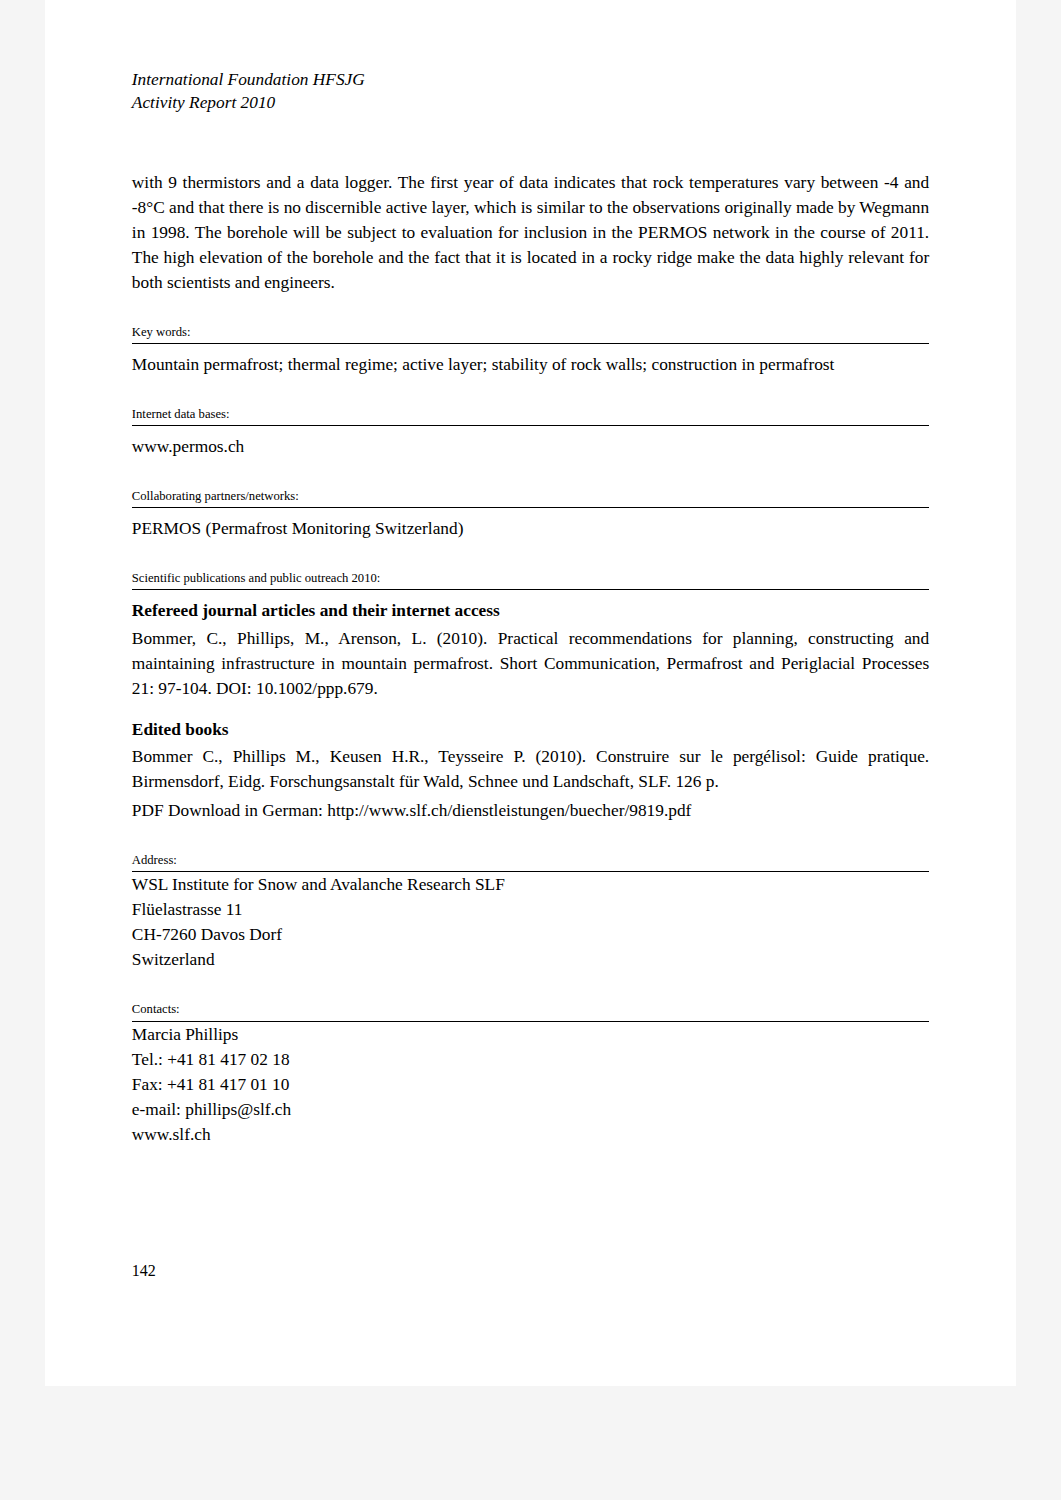International Foundation HFSJG
Activity Report 2010
with 9 thermistors and a data logger. The first year of data indicates that rock temperatures vary between -4 and -8°C and that there is no discernible active layer, which is similar to the observations originally made by Wegmann in 1998. The borehole will be subject to evaluation for inclusion in the PERMOS network in the course of 2011. The high elevation of the borehole and the fact that it is located in a rocky ridge make the data highly relevant for both scientists and engineers.
Key words:
Mountain permafrost; thermal regime; active layer; stability of rock walls; construction in permafrost
Internet data bases:
www.permos.ch
Collaborating partners/networks:
PERMOS (Permafrost Monitoring Switzerland)
Scientific publications and public outreach 2010:
Refereed journal articles and their internet access
Bommer, C., Phillips, M., Arenson, L. (2010). Practical recommendations for planning, constructing and maintaining infrastructure in mountain permafrost. Short Communication, Permafrost and Periglacial Processes 21: 97-104. DOI: 10.1002/ppp.679.
Edited books
Bommer C., Phillips M., Keusen H.R., Teysseire P. (2010). Construire sur le pergélisol: Guide pratique. Birmensdorf, Eidg. Forschungsanstalt für Wald, Schnee und Landschaft, SLF. 126 p.
PDF Download in German: http://www.slf.ch/dienstleistungen/buecher/9819.pdf
Address:
WSL Institute for Snow and Avalanche Research SLF
Flüelastrasse 11
CH-7260 Davos Dorf
Switzerland
Contacts:
Marcia Phillips
Tel.: +41 81 417 02 18
Fax: +41 81 417 01 10
e-mail: phillips@slf.ch
www.slf.ch
142